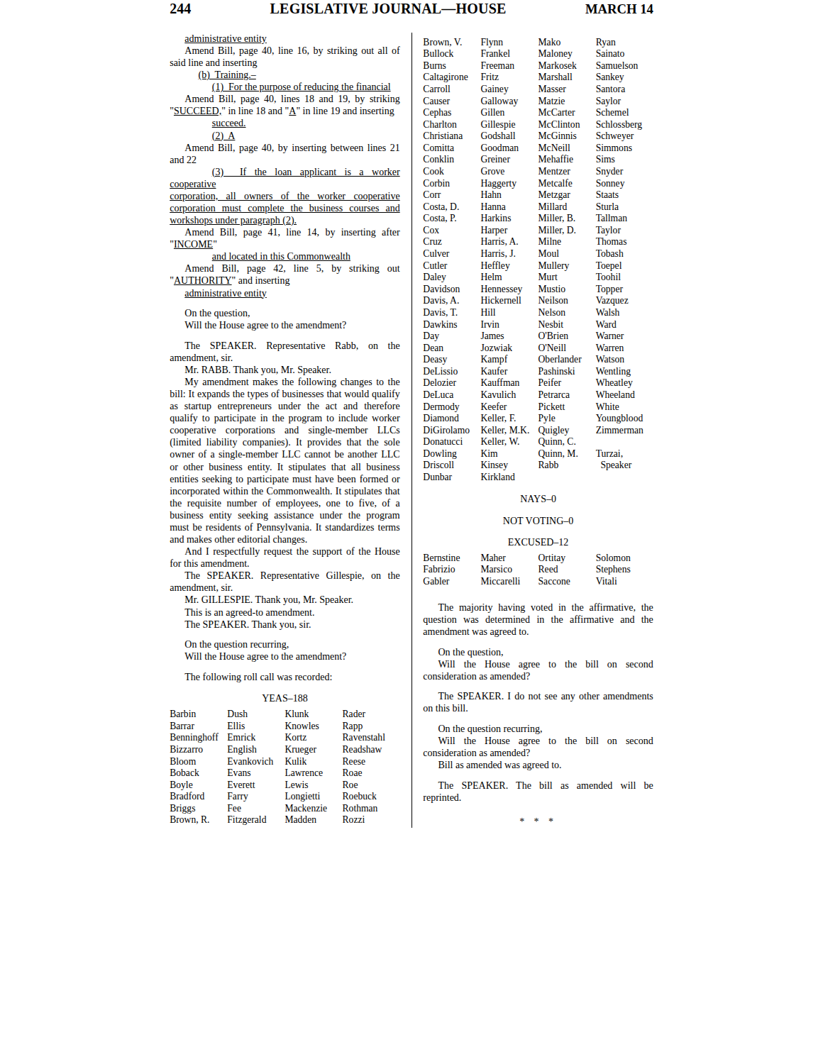244
LEGISLATIVE JOURNAL—HOUSE
MARCH 14
administrative entity
Amend Bill, page 40, line 16, by striking out all of said line and inserting
(b) Training.–
(1) For the purpose of reducing the financial
Amend Bill, page 40, lines 18 and 19, by striking "SUCCEED," in line 18 and "A" in line 19 and inserting
succeed.
(2) A
Amend Bill, page 40, by inserting between lines 21 and 22
(3) If the loan applicant is a worker cooperative
corporation, all owners of the worker cooperative corporation must complete the business courses and workshops under paragraph (2).
Amend Bill, page 41, line 14, by inserting after "INCOME"
and located in this Commonwealth
Amend Bill, page 42, line 5, by striking out "AUTHORITY" and inserting
administrative entity
On the question,
Will the House agree to the amendment?
The SPEAKER. Representative Rabb, on the amendment, sir.
Mr. RABB. Thank you, Mr. Speaker.
My amendment makes the following changes to the bill: It expands the types of businesses that would qualify as startup entrepreneurs under the act and therefore qualify to participate in the program to include worker cooperative corporations and single-member LLCs (limited liability companies). It provides that the sole owner of a single-member LLC cannot be another LLC or other business entity. It stipulates that all business entities seeking to participate must have been formed or incorporated within the Commonwealth. It stipulates that the requisite number of employees, one to five, of a business entity seeking assistance under the program must be residents of Pennsylvania. It standardizes terms and makes other editorial changes.
And I respectfully request the support of the House for this amendment.
The SPEAKER. Representative Gillespie, on the amendment, sir.
Mr. GILLESPIE. Thank you, Mr. Speaker.
This is an agreed-to amendment.
The SPEAKER. Thank you, sir.
On the question recurring,
Will the House agree to the amendment?
The following roll call was recorded:
YEAS–188
| Barbin | Dush | Klunk | Rader |
| Barrar | Ellis | Knowles | Rapp |
| Benninghoff | Emrick | Kortz | Ravenstahl |
| Bizzarro | English | Krueger | Readshaw |
| Bloom | Evankovich | Kulik | Reese |
| Boback | Evans | Lawrence | Roae |
| Boyle | Everett | Lewis | Roe |
| Bradford | Farry | Longietti | Roebuck |
| Briggs | Fee | Mackenzie | Rothman |
| Brown, R. | Fitzgerald | Madden | Rozzi |
| Brown, V. | Flynn | Mako | Ryan |
| Bullock | Frankel | Maloney | Sainato |
| Burns | Freeman | Markosek | Samuelson |
| Caltagirone | Fritz | Marshall | Sankey |
| Carroll | Gainey | Masser | Santora |
| Causer | Galloway | Matzie | Saylor |
| Cephas | Gillen | McCarter | Schemel |
| Charlton | Gillespie | McClinton | Schlossberg |
| Christiana | Godshall | McGinnis | Schweyer |
| Comitta | Goodman | McNeill | Simmons |
| Conklin | Greiner | Mehaffie | Sims |
| Cook | Grove | Mentzer | Snyder |
| Corbin | Haggerty | Metcalfe | Sonney |
| Corr | Hahn | Metzgar | Staats |
| Costa, D. | Hanna | Millard | Sturla |
| Costa, P. | Harkins | Miller, B. | Tallman |
| Cox | Harper | Miller, D. | Taylor |
| Cruz | Harris, A. | Milne | Thomas |
| Culver | Harris, J. | Moul | Tobash |
| Cutler | Heffley | Mullery | Toepel |
| Daley | Helm | Murt | Toohil |
| Davidson | Hennessey | Mustio | Topper |
| Davis, A. | Hickernell | Neilson | Vazquez |
| Davis, T. | Hill | Nelson | Walsh |
| Dawkins | Irvin | Nesbit | Ward |
| Day | James | O'Brien | Warner |
| Dean | Jozwiak | O'Neill | Warren |
| Deasy | Kampf | Oberlander | Watson |
| DeLissio | Kaufer | Pashinski | Wentling |
| Delozier | Kauffman | Peifer | Wheatley |
| DeLuca | Kavulich | Petrarca | Wheeland |
| Dermody | Keefer | Pickett | White |
| Diamond | Keller, F. | Pyle | Youngblood |
| DiGirolamo | Keller, M.K. | Quigley | Zimmerman |
| Donatucci | Keller, W. | Quinn, C. | |
| Dowling | Kim | Quinn, M. | Turzai, |
| Driscoll | Kinsey | Rabb | Speaker |
| Dunbar | Kirkland | | |
NAYS–0
NOT VOTING–0
EXCUSED–12
| Bernstine | Maher | Ortitay | Solomon |
| Fabrizio | Marsico | Reed | Stephens |
| Gabler | Miccarelli | Saccone | Vitali |
The majority having voted in the affirmative, the question was determined in the affirmative and the amendment was agreed to.
On the question,
Will the House agree to the bill on second consideration as amended?
The SPEAKER. I do not see any other amendments on this bill.
On the question recurring,
Will the House agree to the bill on second consideration as amended?
Bill as amended was agreed to.
The SPEAKER. The bill as amended will be reprinted.
* * *